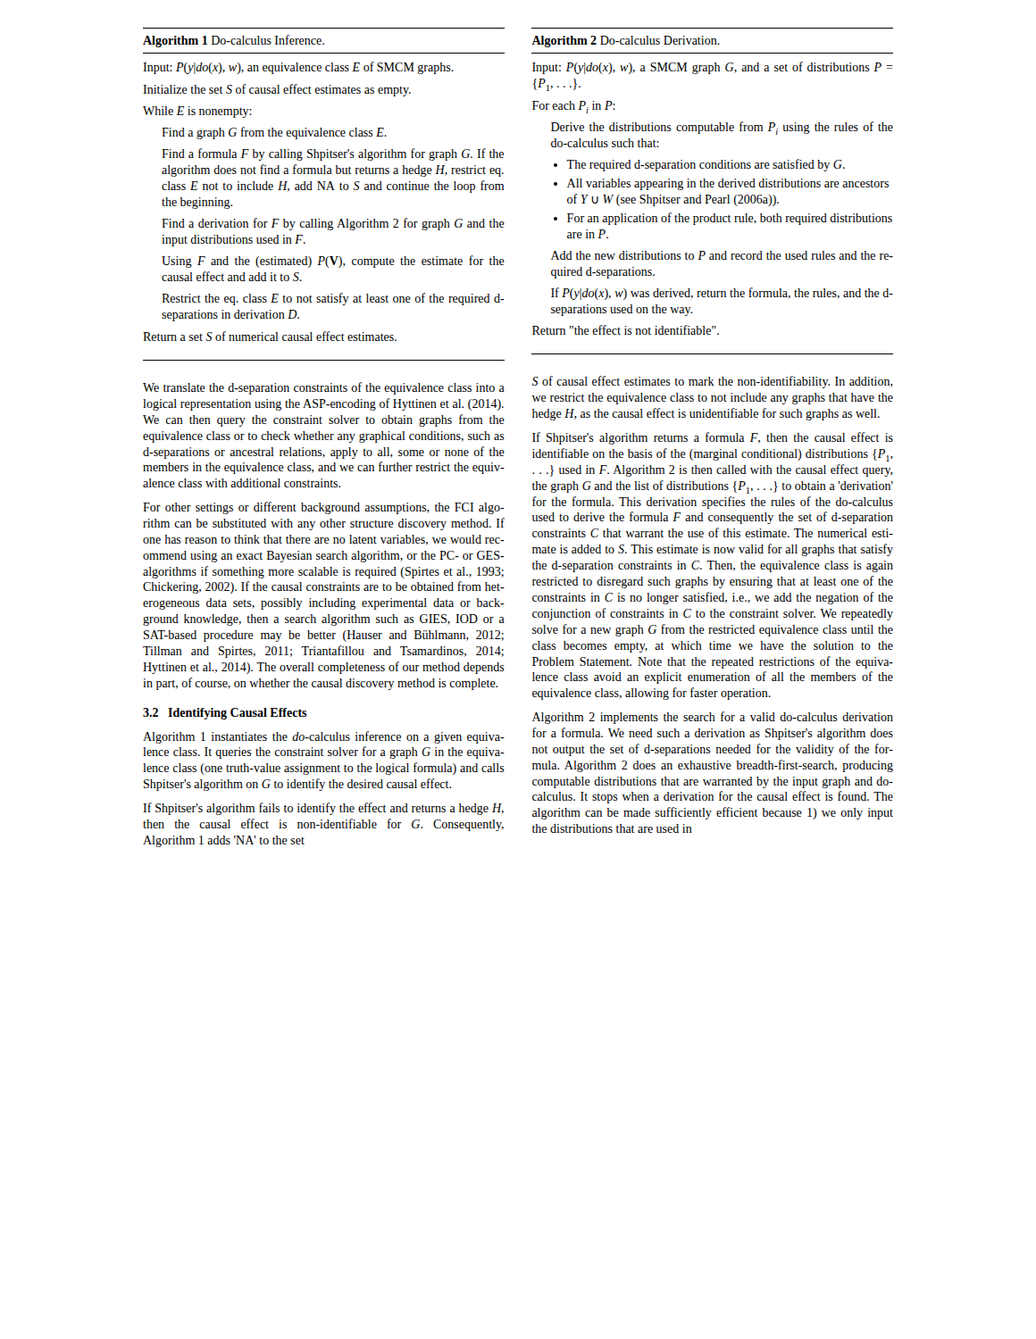Algorithm 1 Do-calculus Inference.
Input: P(y|do(x), w), an equivalence class E of SMCM graphs.
Initialize the set S of causal effect estimates as empty.
While E is nonempty:
Find a graph G from the equivalence class E.
Find a formula F by calling Shpitser's algorithm for graph G. If the algorithm does not find a formula but returns a hedge H, restrict eq. class E not to include H, add NA to S and continue the loop from the beginning.
Find a derivation for F by calling Algorithm 2 for graph G and the input distributions used in F.
Using F and the (estimated) P(V), compute the estimate for the causal effect and add it to S.
Restrict the eq. class E to not satisfy at least one of the required d-separations in derivation D.
Return a set S of numerical causal effect estimates.
We translate the d-separation constraints of the equivalence class into a logical representation using the ASP-encoding of Hyttinen et al. (2014). We can then query the constraint solver to obtain graphs from the equivalence class or to check whether any graphical conditions, such as d-separations or ancestral relations, apply to all, some or none of the members in the equivalence class, and we can further restrict the equivalence class with additional constraints.
For other settings or different background assumptions, the FCI algorithm can be substituted with any other structure discovery method. If one has reason to think that there are no latent variables, we would recommend using an exact Bayesian search algorithm, or the PC- or GES-algorithms if something more scalable is required (Spirtes et al., 1993; Chickering, 2002). If the causal constraints are to be obtained from heterogeneous data sets, possibly including experimental data or background knowledge, then a search algorithm such as GIES, IOD or a SAT-based procedure may be better (Hauser and Bühlmann, 2012; Tillman and Spirtes, 2011; Triantafillou and Tsamardinos, 2014; Hyttinen et al., 2014). The overall completeness of our method depends in part, of course, on whether the causal discovery method is complete.
3.2 Identifying Causal Effects
Algorithm 1 instantiates the do-calculus inference on a given equivalence class. It queries the constraint solver for a graph G in the equivalence class (one truth-value assignment to the logical formula) and calls Shpitser's algorithm on G to identify the desired causal effect.
If Shpitser's algorithm fails to identify the effect and returns a hedge H, then the causal effect is non-identifiable for G. Consequently, Algorithm 1 adds 'NA' to the set
Algorithm 2 Do-calculus Derivation.
Input: P(y|do(x), w), a SMCM graph G, and a set of distributions P = {P1, . . .}.
For each Pi in P:
Derive the distributions computable from Pi using the rules of the do-calculus such that:
The required d-separation conditions are satisfied by G.
All variables appearing in the derived distributions are ancestors of Y ∪ W (see Shpitser and Pearl (2006a)).
For an application of the product rule, both required distributions are in P.
Add the new distributions to P and record the used rules and the required d-separations.
If P(y|do(x), w) was derived, return the formula, the rules, and the d-separations used on the way.
Return "the effect is not identifiable".
S of causal effect estimates to mark the non-identifiability. In addition, we restrict the equivalence class to not include any graphs that have the hedge H, as the causal effect is unidentifiable for such graphs as well.
If Shpitser's algorithm returns a formula F, then the causal effect is identifiable on the basis of the (marginal conditional) distributions {P1, . . .} used in F. Algorithm 2 is then called with the causal effect query, the graph G and the list of distributions {P1, . . .} to obtain a 'derivation' for the formula. This derivation specifies the rules of the do-calculus used to derive the formula F and consequently the set of d-separation constraints C that warrant the use of this estimate. The numerical estimate is added to S. This estimate is now valid for all graphs that satisfy the d-separation constraints in C. Then, the equivalence class is again restricted to disregard such graphs by ensuring that at least one of the constraints in C is no longer satisfied, i.e., we add the negation of the conjunction of constraints in C to the constraint solver. We repeatedly solve for a new graph G from the restricted equivalence class until the class becomes empty, at which time we have the solution to the Problem Statement. Note that the repeated restrictions of the equivalence class avoid an explicit enumeration of all the members of the equivalence class, allowing for faster operation.
Algorithm 2 implements the search for a valid do-calculus derivation for a formula. We need such a derivation as Shpitser's algorithm does not output the set of d-separations needed for the validity of the formula. Algorithm 2 does an exhaustive breadth-first-search, producing computable distributions that are warranted by the input graph and do-calculus. It stops when a derivation for the causal effect is found. The algorithm can be made sufficiently efficient because 1) we only input the distributions that are used in